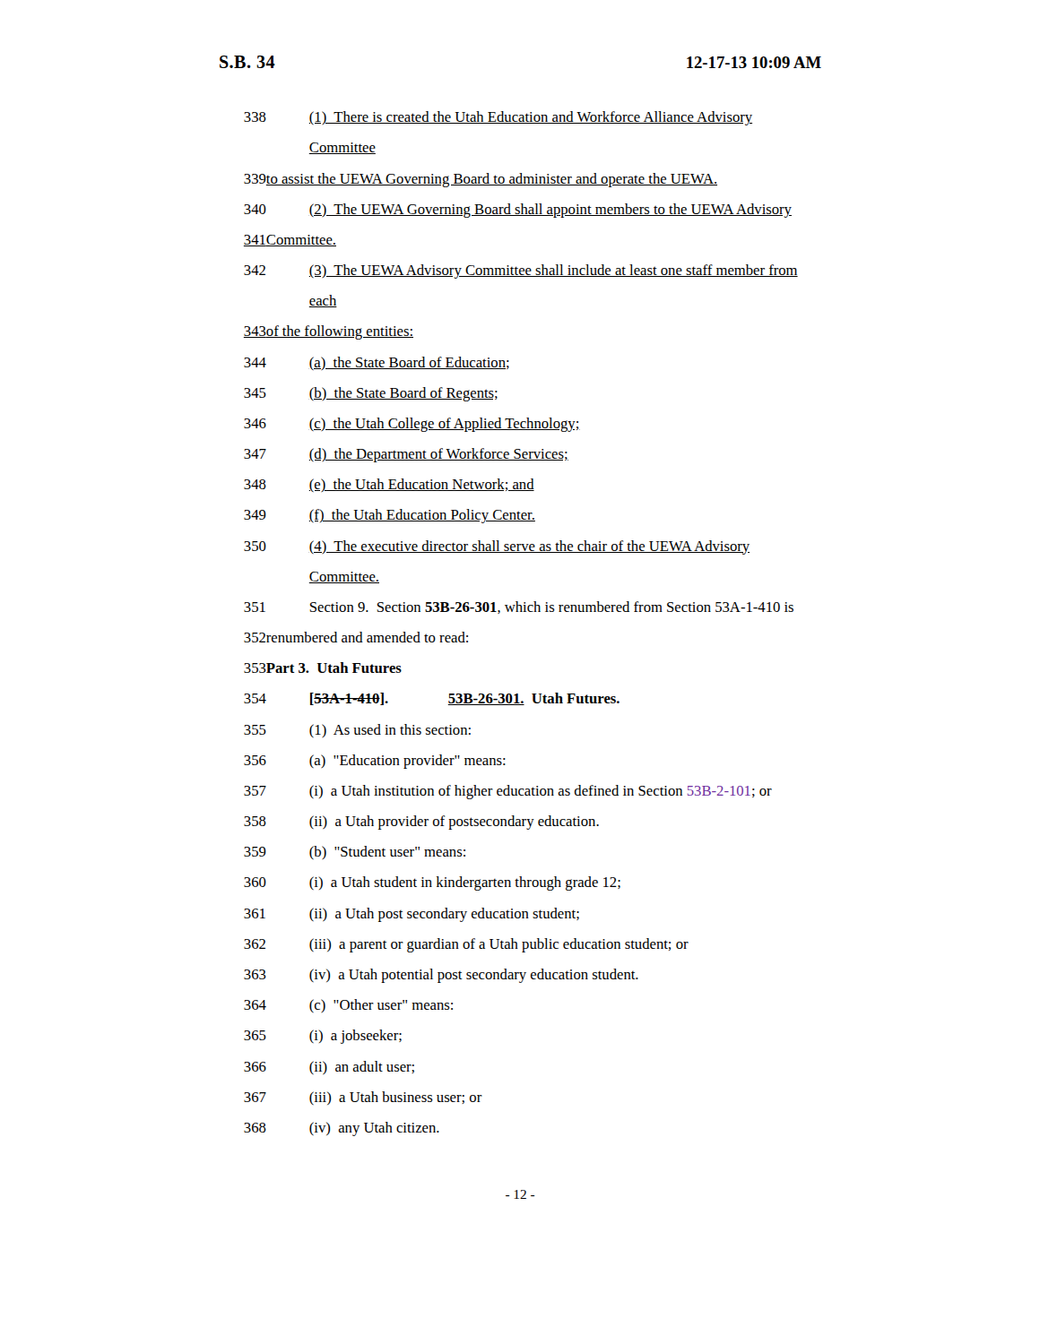S.B. 34 12-17-13 10:09 AM
| 338 | (1) There is created the Utah Education and Workforce Alliance Advisory Committee |
| 339 | to assist the UEWA Governing Board to administer and operate the UEWA. |
| 340 | (2) The UEWA Governing Board shall appoint members to the UEWA Advisory |
| 341 | Committee. |
| 342 | (3) The UEWA Advisory Committee shall include at least one staff member from each |
| 343 | of the following entities: |
| 344 | (a) the State Board of Education; |
| 345 | (b) the State Board of Regents; |
| 346 | (c) the Utah College of Applied Technology; |
| 347 | (d) the Department of Workforce Services; |
| 348 | (e) the Utah Education Network; and |
| 349 | (f) the Utah Education Policy Center. |
| 350 | (4) The executive director shall serve as the chair of the UEWA Advisory Committee. |
| 351 | Section 9. Section 53B-26-301 , which is renumbered from Section 53A-1-410 is |
| 352 | renumbered and amended to read: |
| 353 | Part 3. Utah Futures |
| 354 | [ 53A-1-410 ]. 53B-26-301. Utah Futures. |
| 355 | (1) As used in this section: |
| 356 | (a) "Education provider" means: |
| 357 | (i) a Utah institution of higher education as defined in Section 53B-2-101 ; or |
| 358 | (ii) a Utah provider of postsecondary education. |
| 359 | (b) "Student user" means: |
| 360 | (i) a Utah student in kindergarten through grade 12; |
| 361 | (ii) a Utah post secondary education student; |
| 362 | (iii) a parent or guardian of a Utah public education student; or |
| 363 | (iv) a Utah potential post secondary education student. |
| 364 | (c) "Other user" means: |
| 365 | (i) a jobseeker; |
| 366 | (ii) an adult user; |
| 367 | (iii) a Utah business user; or |
| 368 | (iv) any Utah citizen. |
- 12 -